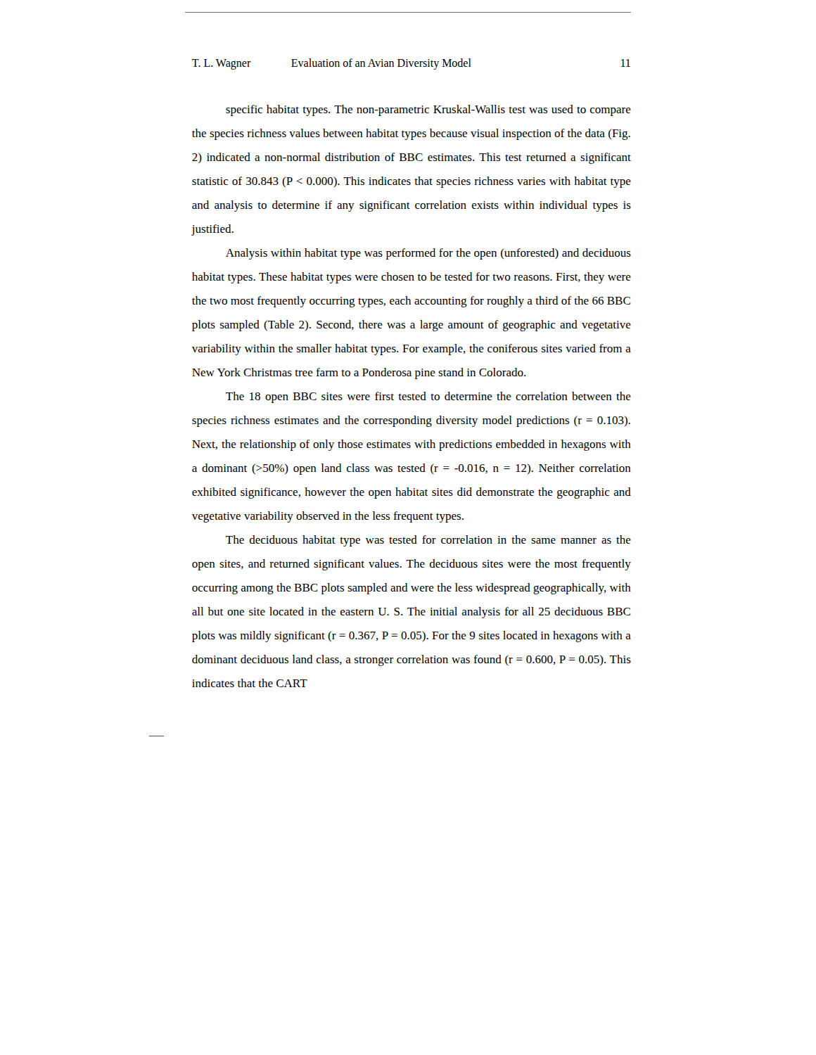T. L. Wagner Evaluation of an Avian Diversity Model 11
specific habitat types. The non-parametric Kruskal-Wallis test was used to compare the species richness values between habitat types because visual inspection of the data (Fig. 2) indicated a non-normal distribution of BBC estimates. This test returned a significant statistic of 30.843 (P < 0.000). This indicates that species richness varies with habitat type and analysis to determine if any significant correlation exists within individual types is justified.
Analysis within habitat type was performed for the open (unforested) and deciduous habitat types. These habitat types were chosen to be tested for two reasons. First, they were the two most frequently occurring types, each accounting for roughly a third of the 66 BBC plots sampled (Table 2). Second, there was a large amount of geographic and vegetative variability within the smaller habitat types. For example, the coniferous sites varied from a New York Christmas tree farm to a Ponderosa pine stand in Colorado.
The 18 open BBC sites were first tested to determine the correlation between the species richness estimates and the corresponding diversity model predictions (r = 0.103). Next, the relationship of only those estimates with predictions embedded in hexagons with a dominant (>50%) open land class was tested (r = -0.016, n = 12). Neither correlation exhibited significance, however the open habitat sites did demonstrate the geographic and vegetative variability observed in the less frequent types.
The deciduous habitat type was tested for correlation in the same manner as the open sites, and returned significant values. The deciduous sites were the most frequently occurring among the BBC plots sampled and were the less widespread geographically, with all but one site located in the eastern U. S. The initial analysis for all 25 deciduous BBC plots was mildly significant (r = 0.367, P = 0.05). For the 9 sites located in hexagons with a dominant deciduous land class, a stronger correlation was found (r = 0.600, P = 0.05). This indicates that the CART